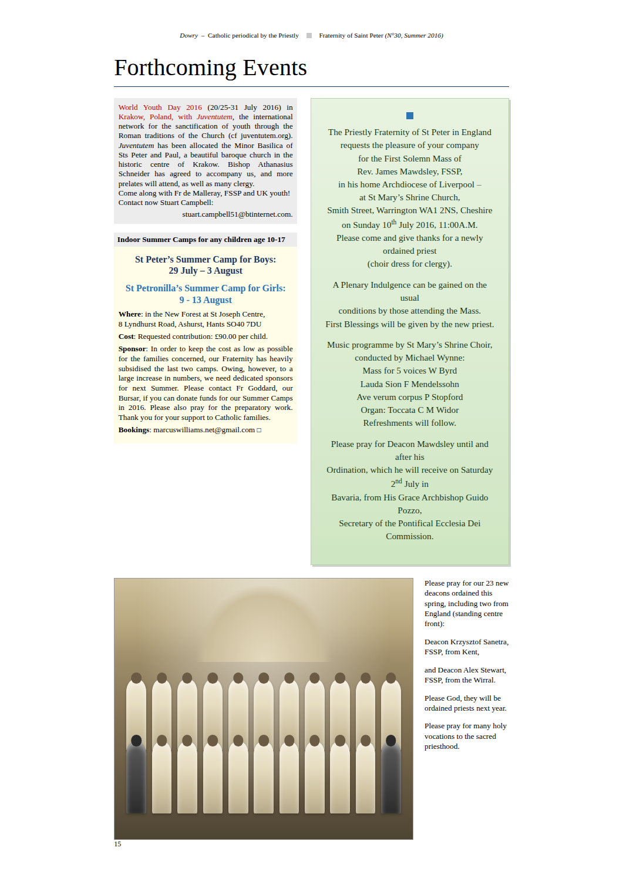Dowry – Catholic periodical by the Priestly Fraternity of Saint Peter (N°30, Summer 2016)
Forthcoming Events
World Youth Day 2016 (20/25-31 July 2016) in Krakow, Poland, with Juventutem, the international network for the sanctification of youth through the Roman traditions of the Church (cf juventutem.org). Juventutem has been allocated the Minor Basilica of Sts Peter and Paul, a beautiful baroque church in the historic centre of Krakow. Bishop Athanasius Schneider has agreed to accompany us, and more prelates will attend, as well as many clergy.
Come along with Fr de Malleray, FSSP and UK youth!
Contact now Stuart Campbell: stuart.campbell51@btinternet.com.
Indoor Summer Camps for any children age 10-17
St Peter’s Summer Camp for Boys:
29 July – 3 August
St Petronilla’s Summer Camp for Girls:
9 - 13 August
Where: in the New Forest at St Joseph Centre,
8 Lyndhurst Road, Ashurst, Hants SO40 7DU
Cost: Requested contribution: £90.00 per child.
Sponsor: In order to keep the cost as low as possible for the families concerned, our Fraternity has heavily subsidised the last two camps. Owing, however, to a large increase in numbers, we need dedicated sponsors for next Summer. Please contact Fr Goddard, our Bursar, if you can donate funds for our Summer Camps in 2016. Please also pray for the preparatory work. Thank you for your support to Catholic families.
Bookings: marcuswilliams.net@gmail.com □
The Priestly Fraternity of St Peter in England
requests the pleasure of your company
for the First Solemn Mass of
Rev. James Mawdsley, FSSP,
in his home Archdiocese of Liverpool –
at St Mary’s Shrine Church,
Smith Street, Warrington WA1 2NS, Cheshire
on Sunday 10th July 2016, 11:00A.M.
Please come and give thanks for a newly ordained priest
(choir dress for clergy).
A Plenary Indulgence can be gained on the usual
conditions by those attending the Mass.
First Blessings will be given by the new priest.
Music programme by St Mary’s Shrine Choir,
conducted by Michael Wynne:
Mass for 5 voices W Byrd
Lauda Sion F Mendelssohn
Ave verum corpus P Stopford
Organ: Toccata C M Widor
Refreshments will follow.
Please pray for Deacon Mawdsley until and after his
Ordination, which he will receive on Saturday 2nd July in
Bavaria, from His Grace Archbishop Guido Pozzo,
Secretary of the Pontifical Ecclesia Dei Commission.
Please pray for our 23 new deacons ordained this spring, including two from England (standing centre front):
Deacon Krzysztof Sanetra, FSSP, from Kent,
and Deacon Alex Stewart, FSSP, from the Wirral.
Please God, they will be ordained priests next year.
Please pray for many holy vocations to the sacred priesthood.
15